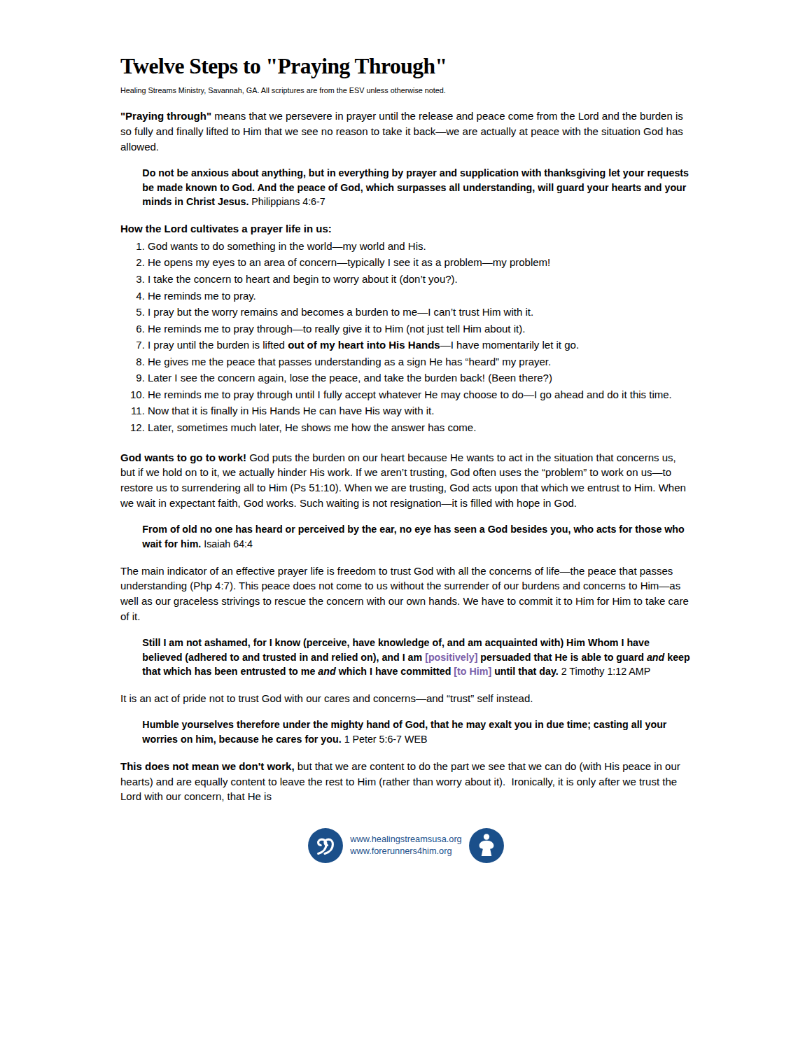Twelve Steps to "Praying Through"
Healing Streams Ministry, Savannah, GA. All scriptures are from the ESV unless otherwise noted.
"Praying through" means that we persevere in prayer until the release and peace come from the Lord and the burden is so fully and finally lifted to Him that we see no reason to take it back—we are actually at peace with the situation God has allowed.
Do not be anxious about anything, but in everything by prayer and supplication with thanksgiving let your requests be made known to God. And the peace of God, which surpasses all understanding, will guard your hearts and your minds in Christ Jesus. Philippians 4:6-7
How the Lord cultivates a prayer life in us:
God wants to do something in the world—my world and His.
He opens my eyes to an area of concern—typically I see it as a problem—my problem!
I take the concern to heart and begin to worry about it (don’t you?).
He reminds me to pray.
I pray but the worry remains and becomes a burden to me—I can’t trust Him with it.
He reminds me to pray through—to really give it to Him (not just tell Him about it).
I pray until the burden is lifted out of my heart into His Hands—I have momentarily let it go.
He gives me the peace that passes understanding as a sign He has “heard” my prayer.
Later I see the concern again, lose the peace, and take the burden back! (Been there?)
He reminds me to pray through until I fully accept whatever He may choose to do—I go ahead and do it this time.
Now that it is finally in His Hands He can have His way with it.
Later, sometimes much later, He shows me how the answer has come.
God wants to go to work! God puts the burden on our heart because He wants to act in the situation that concerns us, but if we hold on to it, we actually hinder His work. If we aren’t trusting, God often uses the “problem” to work on us—to restore us to surrendering all to Him (Ps 51:10). When we are trusting, God acts upon that which we entrust to Him. When we wait in expectant faith, God works. Such waiting is not resignation—it is filled with hope in God.
From of old no one has heard or perceived by the ear, no eye has seen a God besides you, who acts for those who wait for him. Isaiah 64:4
The main indicator of an effective prayer life is freedom to trust God with all the concerns of life—the peace that passes understanding (Php 4:7). This peace does not come to us without the surrender of our burdens and concerns to Him—as well as our graceless strivings to rescue the concern with our own hands. We have to commit it to Him for Him to take care of it.
Still I am not ashamed, for I know (perceive, have knowledge of, and am acquainted with) Him Whom I have believed (adhered to and trusted in and relied on), and I am [positively] persuaded that He is able to guard and keep that which has been entrusted to me and which I have committed [to Him] until that day. 2 Timothy 1:12 AMP
It is an act of pride not to trust God with our cares and concerns—and “trust” self instead.
Humble yourselves therefore under the mighty hand of God, that he may exalt you in due time; casting all your worries on him, because he cares for you. 1 Peter 5:6-7 WEB
This does not mean we don't work, but that we are content to do the part we see that we can do (with His peace in our hearts) and are equally content to leave the rest to Him (rather than worry about it). Ironically, it is only after we trust the Lord with our concern, that He is
www.healingstreamsusa.org
www.forerunners4him.org